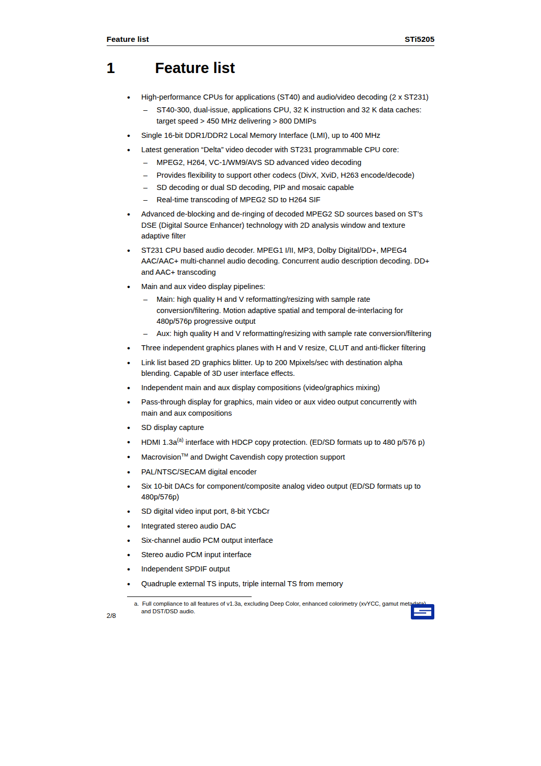Feature list
STi5205
1 Feature list
High-performance CPUs for applications (ST40) and audio/video decoding (2 x ST231)
ST40-300, dual-issue, applications CPU, 32 K instruction and 32 K data caches: target speed > 450 MHz delivering > 800 DMIPs
Single 16-bit DDR1/DDR2 Local Memory Interface (LMI), up to 400 MHz
Latest generation “Delta” video decoder with ST231 programmable CPU core:
MPEG2, H264, VC-1/WM9/AVS SD advanced video decoding
Provides flexibility to support other codecs (DivX, XviD, H263 encode/decode)
SD decoding or dual SD decoding, PIP and mosaic capable
Real-time transcoding of MPEG2 SD to H264 SIF
Advanced de-blocking and de-ringing of decoded MPEG2 SD sources based on ST’s DSE (Digital Source Enhancer) technology with 2D analysis window and texture adaptive filter
ST231 CPU based audio decoder. MPEG1 I/II, MP3, Dolby Digital/DD+, MPEG4 AAC/AAC+ multi-channel audio decoding. Concurrent audio description decoding. DD+ and AAC+ transcoding
Main and aux video display pipelines:
Main: high quality H and V reformatting/resizing with sample rate conversion/filtering. Motion adaptive spatial and temporal de-interlacing for 480p/576p progressive output
Aux: high quality H and V reformatting/resizing with sample rate conversion/filtering
Three independent graphics planes with H and V resize, CLUT and anti-flicker filtering
Link list based 2D graphics blitter. Up to 200 Mpixels/sec with destination alpha blending. Capable of 3D user interface effects.
Independent main and aux display compositions (video/graphics mixing)
Pass-through display for graphics, main video or aux video output concurrently with main and aux compositions
SD display capture
HDMI 1.3a(a) interface with HDCP copy protection. (ED/SD formats up to 480 p/576 p)
MacrovisionTM and Dwight Cavendish copy protection support
PAL/NTSC/SECAM digital encoder
Six 10-bit DACs for component/composite analog video output (ED/SD formats up to 480p/576p)
SD digital video input port, 8-bit YCbCr
Integrated stereo audio DAC
Six-channel audio PCM output interface
Stereo audio PCM input interface
Independent SPDIF output
Quadruple external TS inputs, triple internal TS from memory
a. Full compliance to all features of v1.3a, excluding Deep Color, enhanced colorimetry (xvYCC, gamut metadata), and DST/DSD audio.
2/8